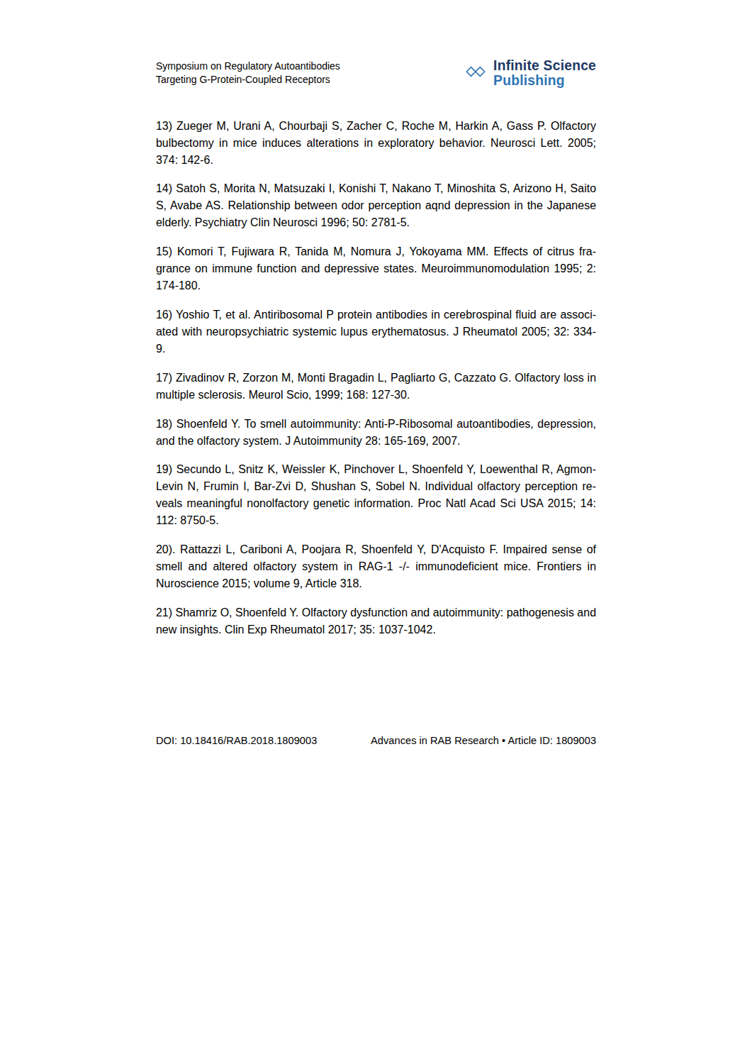Symposium on Regulatory Autoantibodies
Targeting G-Protein-Coupled Receptors
Infinite Science Publishing
13) Zueger M, Urani A, Chourbaji S, Zacher C, Roche M, Harkin A, Gass P. Olfactory bulbectomy in mice induces alterations in exploratory behavior. Neurosci Lett. 2005; 374: 142-6.
14) Satoh S, Morita N, Matsuzaki I, Konishi T, Nakano T, Minoshita S, Arizono H, Saito S, Avabe AS. Relationship between odor perception aqnd depression in the Japanese elderly. Psychiatry Clin Neurosci 1996; 50: 2781-5.
15) Komori T, Fujiwara R, Tanida M, Nomura J, Yokoyama MM. Effects of citrus fragrance on immune function and depressive states. Meuroimmunomodulation 1995; 2: 174-180.
16) Yoshio T, et al. Antiribosomal P protein antibodies in cerebrospinal fluid are associated with neuropsychiatric systemic lupus erythematosus. J Rheumatol 2005; 32: 334-9.
17) Zivadinov R, Zorzon M, Monti Bragadin L, Pagliarto G, Cazzato G. Olfactory loss in multiple sclerosis. Meurol Scio, 1999; 168: 127-30.
18) Shoenfeld Y. To smell autoimmunity: Anti-P-Ribosomal autoantibodies, depression, and the olfactory system. J Autoimmunity 28: 165-169, 2007.
19) Secundo L, Snitz K, Weissler K, Pinchover L, Shoenfeld Y, Loewenthal R, Agmon-Levin N, Frumin I, Bar-Zvi D, Shushan S, Sobel N. Individual olfactory perception reveals meaningful nonolfactory genetic information. Proc Natl Acad Sci USA 2015; 14: 112: 8750-5.
20). Rattazzi L, Cariboni A, Poojara R, Shoenfeld Y, D'Acquisto F. Impaired sense of smell and altered olfactory system in RAG-1 -/- immunodeficient mice. Frontiers in Nuroscience 2015; volume 9, Article 318.
21) Shamriz O, Shoenfeld Y. Olfactory dysfunction and autoimmunity: pathogenesis and new insights. Clin Exp Rheumatol 2017; 35: 1037-1042.
DOI: 10.18416/RAB.2018.1809003 Advances in RAB Research • Article ID: 1809003